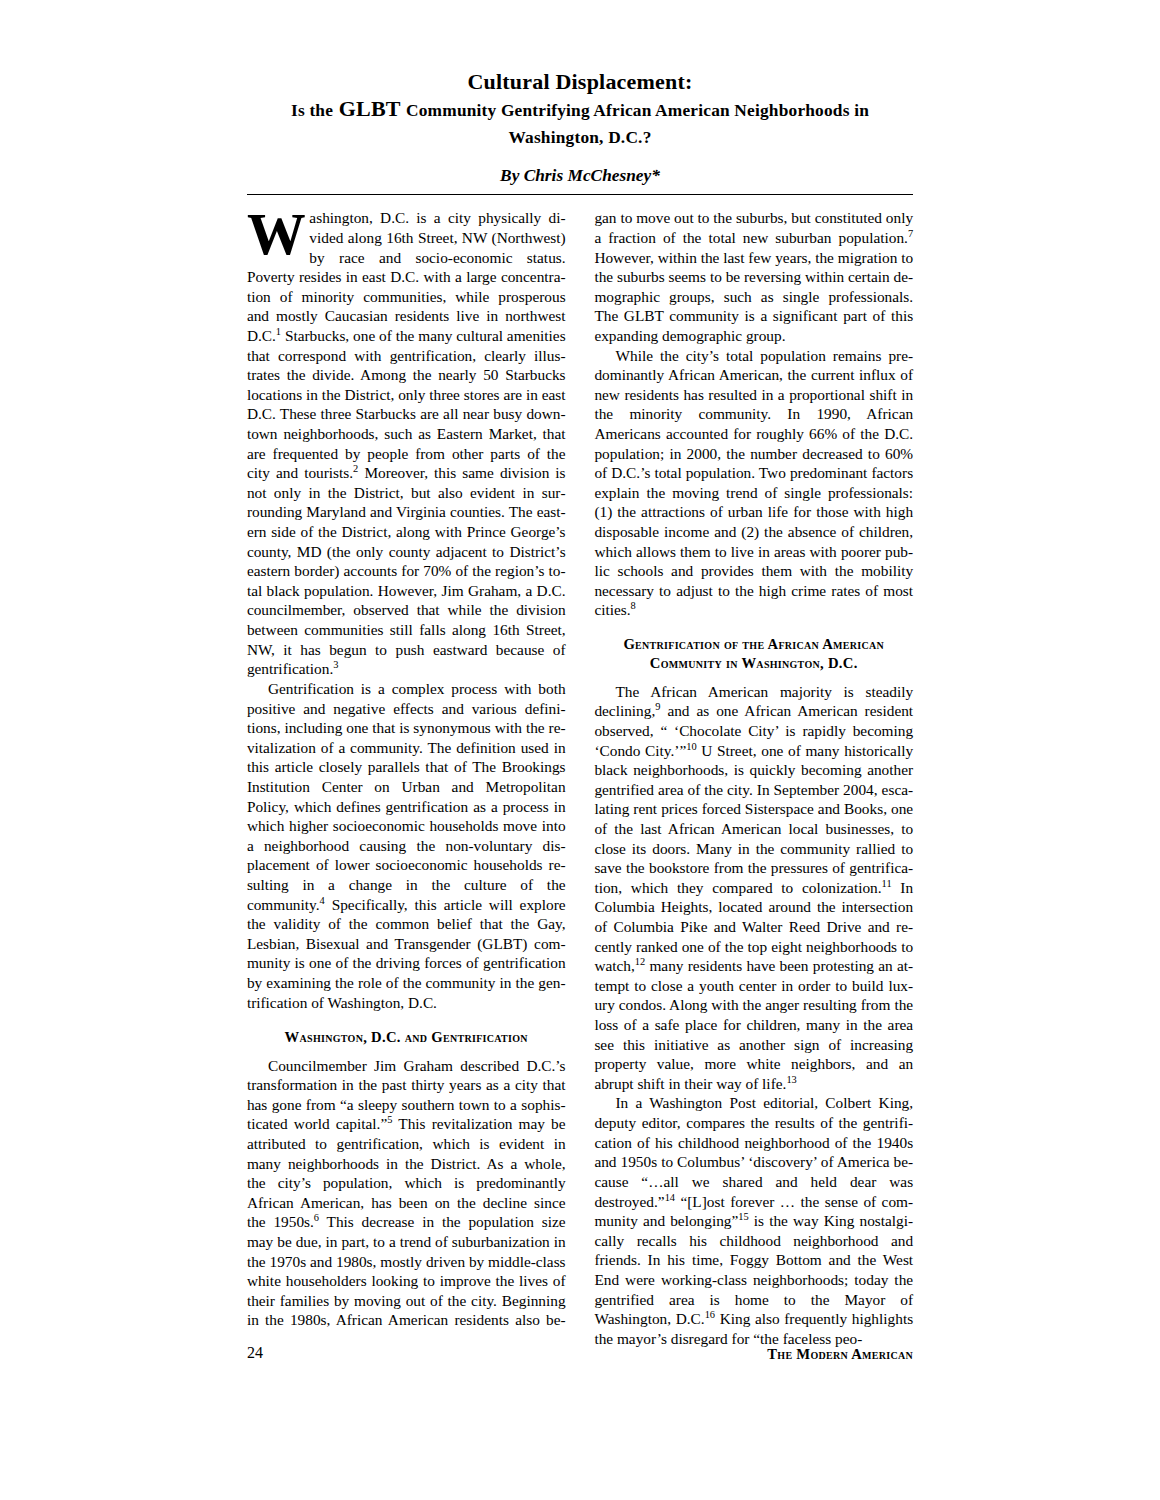Cultural Displacement:
Is the GLBT Community Gentrifying African American Neighborhoods in Washington, D.C.?
By Chris McChesney*
Washington, D.C. is a city physically divided along 16th Street, NW (Northwest) by race and socio-economic status. Poverty resides in east D.C. with a large concentration of minority communities, while prosperous and mostly Caucasian residents live in northwest D.C.1 Starbucks, one of the many cultural amenities that correspond with gentrification, clearly illustrates the divide. Among the nearly 50 Starbucks locations in the District, only three stores are in east D.C. These three Starbucks are all near busy downtown neighborhoods, such as Eastern Market, that are frequented by people from other parts of the city and tourists.2 Moreover, this same division is not only in the District, but also evident in surrounding Maryland and Virginia counties. The eastern side of the District, along with Prince George’s county, MD (the only county adjacent to District’s eastern border) accounts for 70% of the region’s total black population. However, Jim Graham, a D.C. councilmember, observed that while the division between communities still falls along 16th Street, NW, it has begun to push eastward because of gentrification.3
Gentrification is a complex process with both positive and negative effects and various definitions, including one that is synonymous with the revitalization of a community. The definition used in this article closely parallels that of The Brookings Institution Center on Urban and Metropolitan Policy, which defines gentrification as a process in which higher socioeconomic households move into a neighborhood causing the non-voluntary displacement of lower socioeconomic households resulting in a change in the culture of the community.4 Specifically, this article will explore the validity of the common belief that the Gay, Lesbian, Bisexual and Transgender (GLBT) community is one of the driving forces of gentrification by examining the role of the community in the gentrification of Washington, D.C.
Washington, D.C. and Gentrification
Councilmember Jim Graham described D.C.’s transformation in the past thirty years as a city that has gone from “a sleepy southern town to a sophisticated world capital.”5 This revitalization may be attributed to gentrification, which is evident in many neighborhoods in the District. As a whole, the city’s population, which is predominantly African American, has been on the decline since the 1950s.6 This decrease in the population size may be due, in part, to a trend of suburbanization in the 1970s and 1980s, mostly driven by middle-class white householders looking to improve the lives of their families by moving out of the city. Beginning in the 1980s, African American residents also began to move out to the suburbs, but constituted only a fraction of the total new suburban population.7 However, within the last few years, the migration to the suburbs seems to be reversing within certain demographic groups, such as single professionals. The GLBT community is a significant part of this expanding demographic group.
While the city’s total population remains predominantly African American, the current influx of new residents has resulted in a proportional shift in the minority community. In 1990, African Americans accounted for roughly 66% of the D.C. population; in 2000, the number decreased to 60% of D.C.’s total population. Two predominant factors explain the moving trend of single professionals: (1) the attractions of urban life for those with high disposable income and (2) the absence of children, which allows them to live in areas with poorer public schools and provides them with the mobility necessary to adjust to the high crime rates of most cities.8
Gentrification of the African American Community in Washington, D.C.
The African American majority is steadily declining,9 and as one African American resident observed, “ ‘Chocolate City’ is rapidly becoming ‘Condo City.’”10 U Street, one of many historically black neighborhoods, is quickly becoming another gentrified area of the city. In September 2004, escalating rent prices forced Sisterspace and Books, one of the last African American local businesses, to close its doors. Many in the community rallied to save the bookstore from the pressures of gentrification, which they compared to colonization.11 In Columbia Heights, located around the intersection of Columbia Pike and Walter Reed Drive and recently ranked one of the top eight neighborhoods to watch,12 many residents have been protesting an attempt to close a youth center in order to build luxury condos. Along with the anger resulting from the loss of a safe place for children, many in the area see this initiative as another sign of increasing property value, more white neighbors, and an abrupt shift in their way of life.13
In a Washington Post editorial, Colbert King, deputy editor, compares the results of the gentrification of his childhood neighborhood of the 1940s and 1950s to Columbus’ ‘discovery’ of America because “…all we shared and held dear was destroyed.”14 “[L]ost forever … the sense of community and belonging”15 is the way King nostalgically recalls his childhood neighborhood and friends. In his time, Foggy Bottom and the West End were working-class neighborhoods; today the gentrified area is home to the Mayor of Washington, D.C.16 King also frequently highlights the mayor’s disregard for “the faceless peo-
24
The Modern American